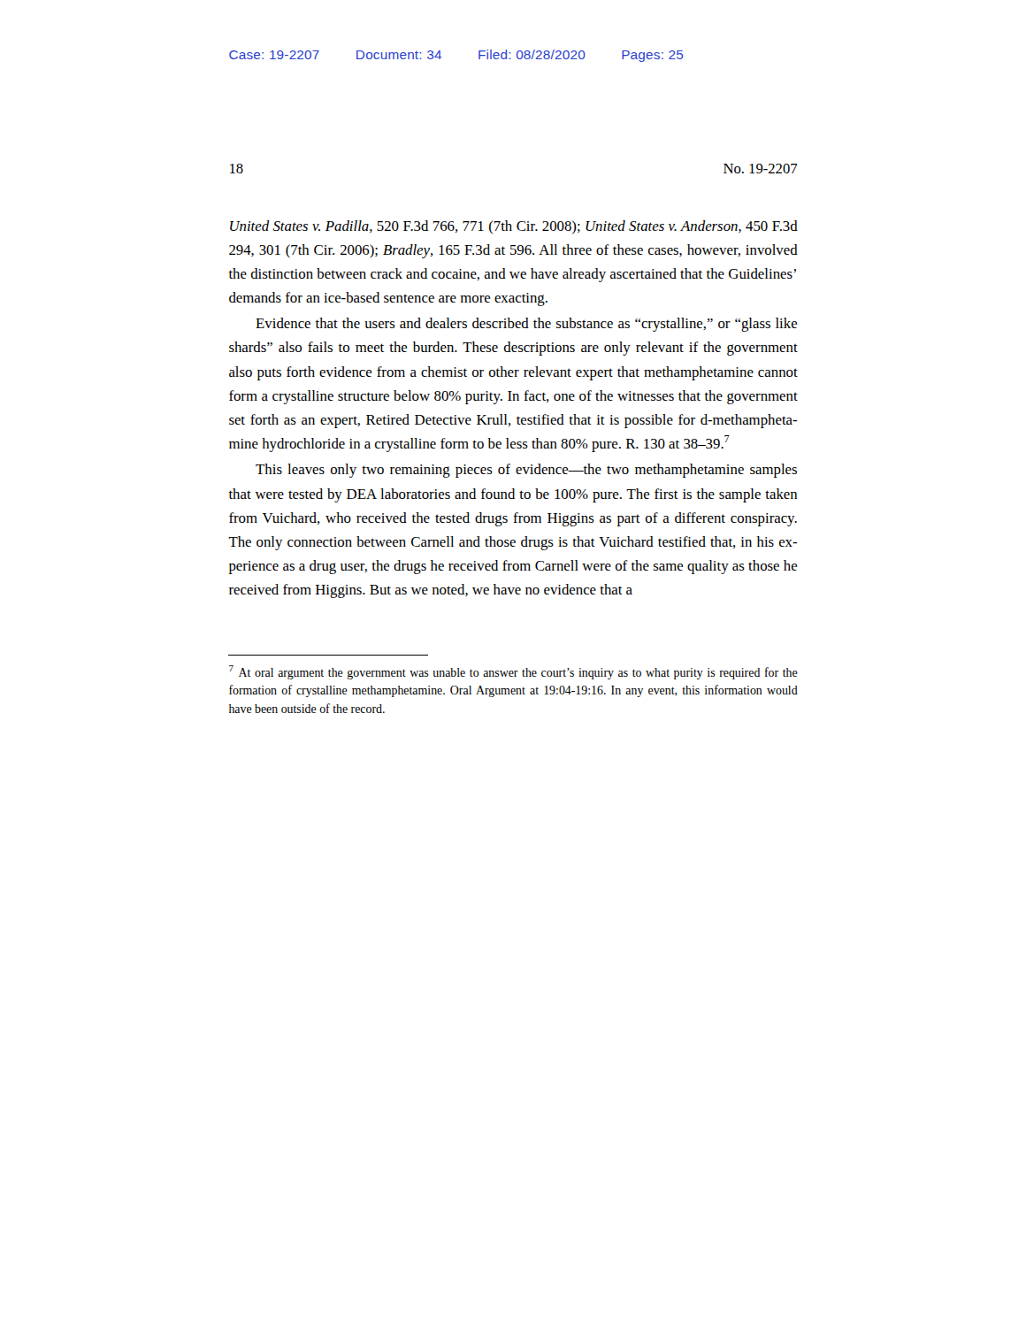Case: 19-2207 Document: 34 Filed: 08/28/2020 Pages: 25
18 No. 19-2207
United States v. Padilla, 520 F.3d 766, 771 (7th Cir. 2008); United States v. Anderson, 450 F.3d 294, 301 (7th Cir. 2006); Bradley, 165 F.3d at 596. All three of these cases, however, involved the distinction between crack and cocaine, and we have already ascertained that the Guidelines’ demands for an ice-based sentence are more exacting.
Evidence that the users and dealers described the substance as “crystalline,” or “glass like shards” also fails to meet the burden. These descriptions are only relevant if the government also puts forth evidence from a chemist or other relevant expert that methamphetamine cannot form a crystalline structure below 80% purity. In fact, one of the witnesses that the government set forth as an expert, Retired Detective Krull, testified that it is possible for d-methamphetamine hydrochloride in a crystalline form to be less than 80% pure. R. 130 at 38–39.7
This leaves only two remaining pieces of evidence—the two methamphetamine samples that were tested by DEA laboratories and found to be 100% pure. The first is the sample taken from Vuichard, who received the tested drugs from Higgins as part of a different conspiracy. The only connection between Carnell and those drugs is that Vuichard testified that, in his experience as a drug user, the drugs he received from Carnell were of the same quality as those he received from Higgins. But as we noted, we have no evidence that a
7 At oral argument the government was unable to answer the court’s inquiry as to what purity is required for the formation of crystalline methamphetamine. Oral Argument at 19:04-19:16. In any event, this information would have been outside of the record.